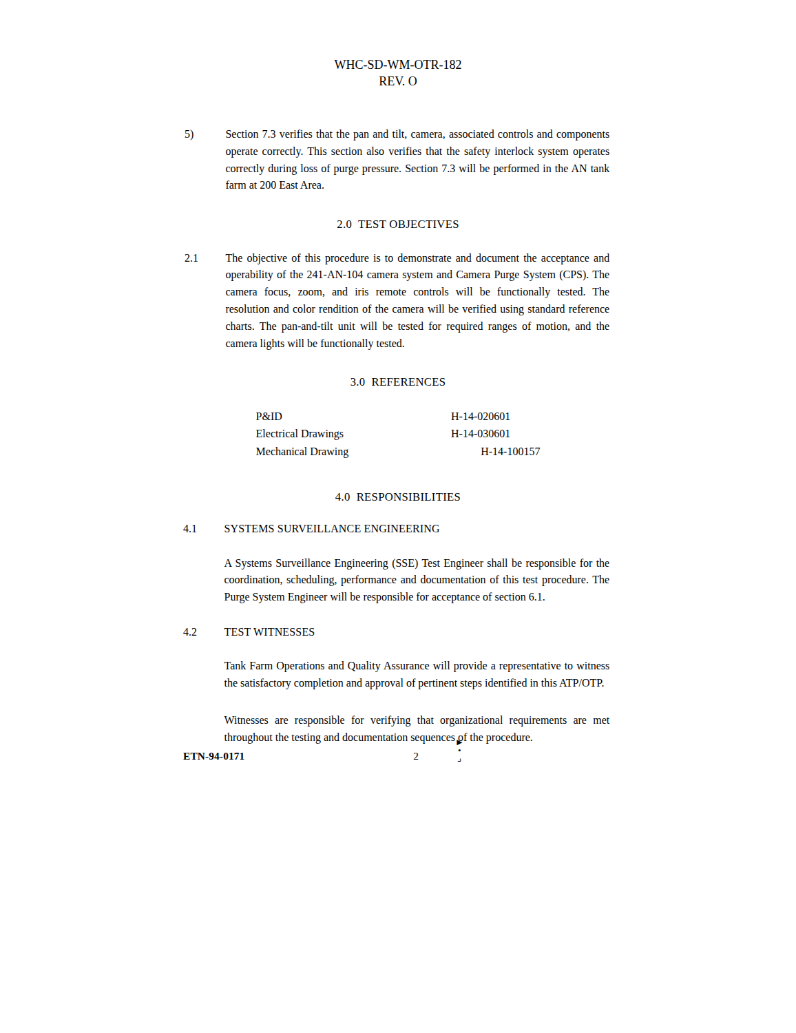WHC-SD-WM-OTR-182 REV. O
5)
Section 7.3 verifies that the pan and tilt, camera, associated controls and components operate correctly. This section also verifies that the safety interlock system operates correctly during loss of purge pressure. Section 7.3 will be performed in the AN tank farm at 200 East Area.
2.0 TEST OBJECTIVES
2.1
The objective of this procedure is to demonstrate and document the acceptance and operability of the 241-AN-104 camera system and Camera Purge System (CPS). The camera focus, zoom, and iris remote controls will be functionally tested. The resolution and color rendition of the camera will be verified using standard reference charts. The pan-and-tilt unit will be tested for required ranges of motion, and the camera lights will be functionally tested.
3.0 REFERENCES
| P&ID | H-14-020601 |
| Electrical Drawings | H-14-030601 |
| Mechanical Drawing | H-14-100157 |
4.0 RESPONSIBILITIES
4.1
SYSTEMS SURVEILLANCE ENGINEERING
A Systems Surveillance Engineering (SSE) Test Engineer shall be responsible for the coordination, scheduling, performance and documentation of this test procedure. The Purge System Engineer will be responsible for acceptance of section 6.1.
4.2
TEST WITNESSES
Tank Farm Operations and Quality Assurance will provide a representative to witness the satisfactory completion and approval of pertinent steps identified in this ATP/OTP.
Witnesses are responsible for verifying that organizational requirements are met throughout the testing and documentation sequences of the procedure.
ETN-94-0171 2 ► • ⌟